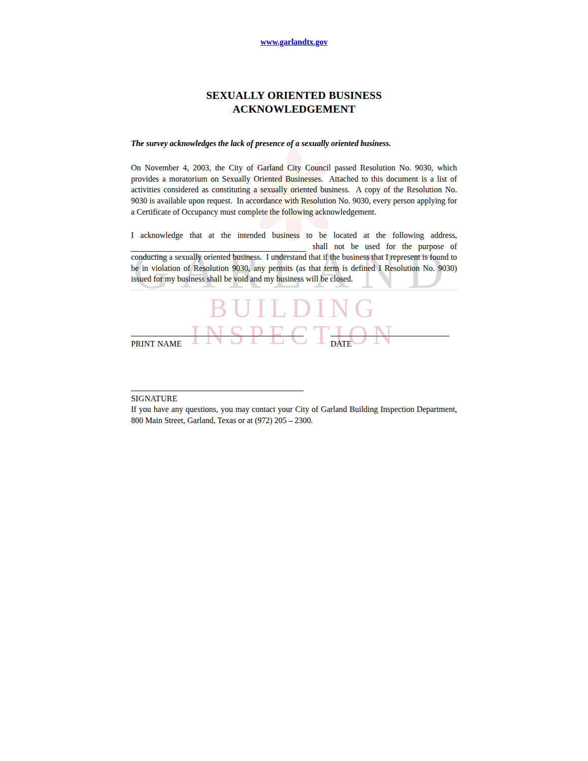GARLAND
BUILDING INSPECTION
www.garlandtx.gov
SEXUALLY ORIENTED BUSINESS
ACKNOWLEDGEMENT
The survey acknowledges the lack of presence of a sexually oriented business.
On November 4, 2003, the City of Garland City Council passed Resolution No. 9030, which provides a moratorium on Sexually Oriented Businesses. Attached to this document is a list of activities considered as constituting a sexually oriented business. A copy of the Resolution No. 9030 is available upon request. In accordance with Resolution No. 9030, every person applying for a Certificate of Occupancy must complete the following acknowledgement.
I acknowledge that at the intended business to be located at the following address, shall not be used for the purpose of conducting a sexually oriented business. I understand that if the business that I represent is found to be in violation of Resolution 9030, any permits (as that term is defined I Resolution No. 9030) issued for my business shall be void and my business will be closed.
PRINT NAME
DATE
SIGNATURE
If you have any questions, you may contact your City of Garland Building Inspection Department, 800 Main Street, Garland, Texas or at (972) 205 – 2300.